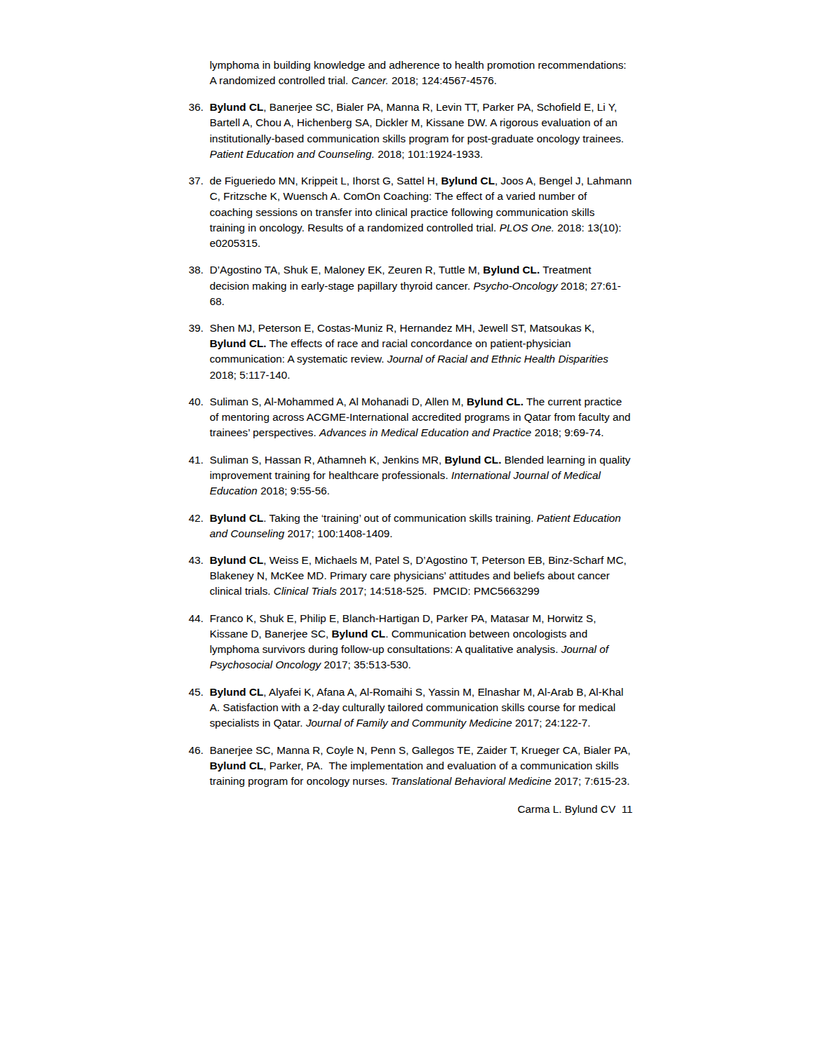lymphoma in building knowledge and adherence to health promotion recommendations: A randomized controlled trial. Cancer. 2018; 124:4567-4576.
36. Bylund CL, Banerjee SC, Bialer PA, Manna R, Levin TT, Parker PA, Schofield E, Li Y, Bartell A, Chou A, Hichenberg SA, Dickler M, Kissane DW. A rigorous evaluation of an institutionally-based communication skills program for post-graduate oncology trainees. Patient Education and Counseling. 2018; 101:1924-1933.
37. de Figueriedo MN, Krippeit L, Ihorst G, Sattel H, Bylund CL, Joos A, Bengel J, Lahmann C, Fritzsche K, Wuensch A. ComOn Coaching: The effect of a varied number of coaching sessions on transfer into clinical practice following communication skills training in oncology. Results of a randomized controlled trial. PLOS One. 2018: 13(10): e0205315.
38. D’Agostino TA, Shuk E, Maloney EK, Zeuren R, Tuttle M, Bylund CL. Treatment decision making in early-stage papillary thyroid cancer. Psycho-Oncology 2018; 27:61-68.
39. Shen MJ, Peterson E, Costas-Muniz R, Hernandez MH, Jewell ST, Matsoukas K, Bylund CL. The effects of race and racial concordance on patient-physician communication: A systematic review. Journal of Racial and Ethnic Health Disparities 2018; 5:117-140.
40. Suliman S, Al-Mohammed A, Al Mohanadi D, Allen M, Bylund CL. The current practice of mentoring across ACGME-International accredited programs in Qatar from faculty and trainees’ perspectives. Advances in Medical Education and Practice 2018; 9:69-74.
41. Suliman S, Hassan R, Athamneh K, Jenkins MR, Bylund CL. Blended learning in quality improvement training for healthcare professionals. International Journal of Medical Education 2018; 9:55-56.
42. Bylund CL. Taking the ‘training’ out of communication skills training. Patient Education and Counseling 2017; 100:1408-1409.
43. Bylund CL, Weiss E, Michaels M, Patel S, D’Agostino T, Peterson EB, Binz-Scharf MC, Blakeney N, McKee MD. Primary care physicians’ attitudes and beliefs about cancer clinical trials. Clinical Trials 2017; 14:518-525. PMCID: PMC5663299
44. Franco K, Shuk E, Philip E, Blanch-Hartigan D, Parker PA, Matasar M, Horwitz S, Kissane D, Banerjee SC, Bylund CL. Communication between oncologists and lymphoma survivors during follow-up consultations: A qualitative analysis. Journal of Psychosocial Oncology 2017; 35:513-530.
45. Bylund CL, Alyafei K, Afana A, Al-Romaihi S, Yassin M, Elnashar M, Al-Arab B, Al-Khal A. Satisfaction with a 2-day culturally tailored communication skills course for medical specialists in Qatar. Journal of Family and Community Medicine 2017; 24:122-7.
46. Banerjee SC, Manna R, Coyle N, Penn S, Gallegos TE, Zaider T, Krueger CA, Bialer PA, Bylund CL, Parker, PA. The implementation and evaluation of a communication skills training program for oncology nurses. Translational Behavioral Medicine 2017; 7:615-23.
Carma L. Bylund CV 11